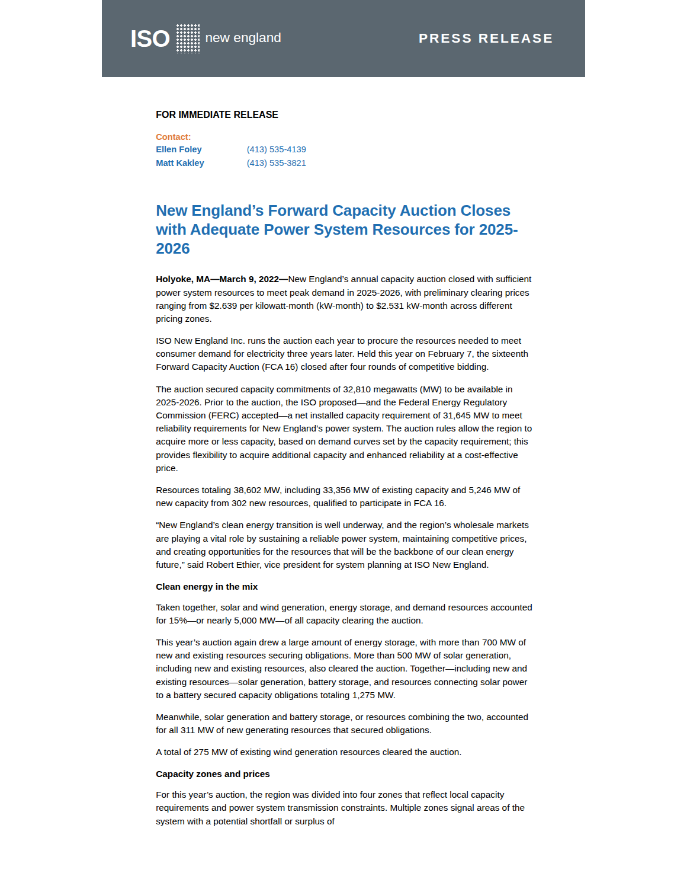ISO new england
Press Release
FOR IMMEDIATE RELEASE
Contact:
| Ellen Foley | (413) 535-4139 |
| Matt Kakley | (413) 535-3821 |
New England’s Forward Capacity Auction Closes with Adequate Power System Resources for 2025-2026
Holyoke, MA—March 9, 2022—New England’s annual capacity auction closed with sufficient power system resources to meet peak demand in 2025-2026, with preliminary clearing prices ranging from $2.639 per kilowatt-month (kW-month) to $2.531 kW-month across different pricing zones.
ISO New England Inc. runs the auction each year to procure the resources needed to meet consumer demand for electricity three years later. Held this year on February 7, the sixteenth Forward Capacity Auction (FCA 16) closed after four rounds of competitive bidding.
The auction secured capacity commitments of 32,810 megawatts (MW) to be available in 2025-2026. Prior to the auction, the ISO proposed—and the Federal Energy Regulatory Commission (FERC) accepted—a net installed capacity requirement of 31,645 MW to meet reliability requirements for New England’s power system. The auction rules allow the region to acquire more or less capacity, based on demand curves set by the capacity requirement; this provides flexibility to acquire additional capacity and enhanced reliability at a cost-effective price.
Resources totaling 38,602 MW, including 33,356 MW of existing capacity and 5,246 MW of new capacity from 302 new resources, qualified to participate in FCA 16.
“New England’s clean energy transition is well underway, and the region’s wholesale markets are playing a vital role by sustaining a reliable power system, maintaining competitive prices, and creating opportunities for the resources that will be the backbone of our clean energy future,” said Robert Ethier, vice president for system planning at ISO New England.
Clean energy in the mix
Taken together, solar and wind generation, energy storage, and demand resources accounted for 15%—or nearly 5,000 MW—of all capacity clearing the auction.
This year’s auction again drew a large amount of energy storage, with more than 700 MW of new and existing resources securing obligations. More than 500 MW of solar generation, including new and existing resources, also cleared the auction. Together—including new and existing resources—solar generation, battery storage, and resources connecting solar power to a battery secured capacity obligations totaling 1,275 MW.
Meanwhile, solar generation and battery storage, or resources combining the two, accounted for all 311 MW of new generating resources that secured obligations.
A total of 275 MW of existing wind generation resources cleared the auction.
Capacity zones and prices
For this year’s auction, the region was divided into four zones that reflect local capacity requirements and power system transmission constraints. Multiple zones signal areas of the system with a potential shortfall or surplus of